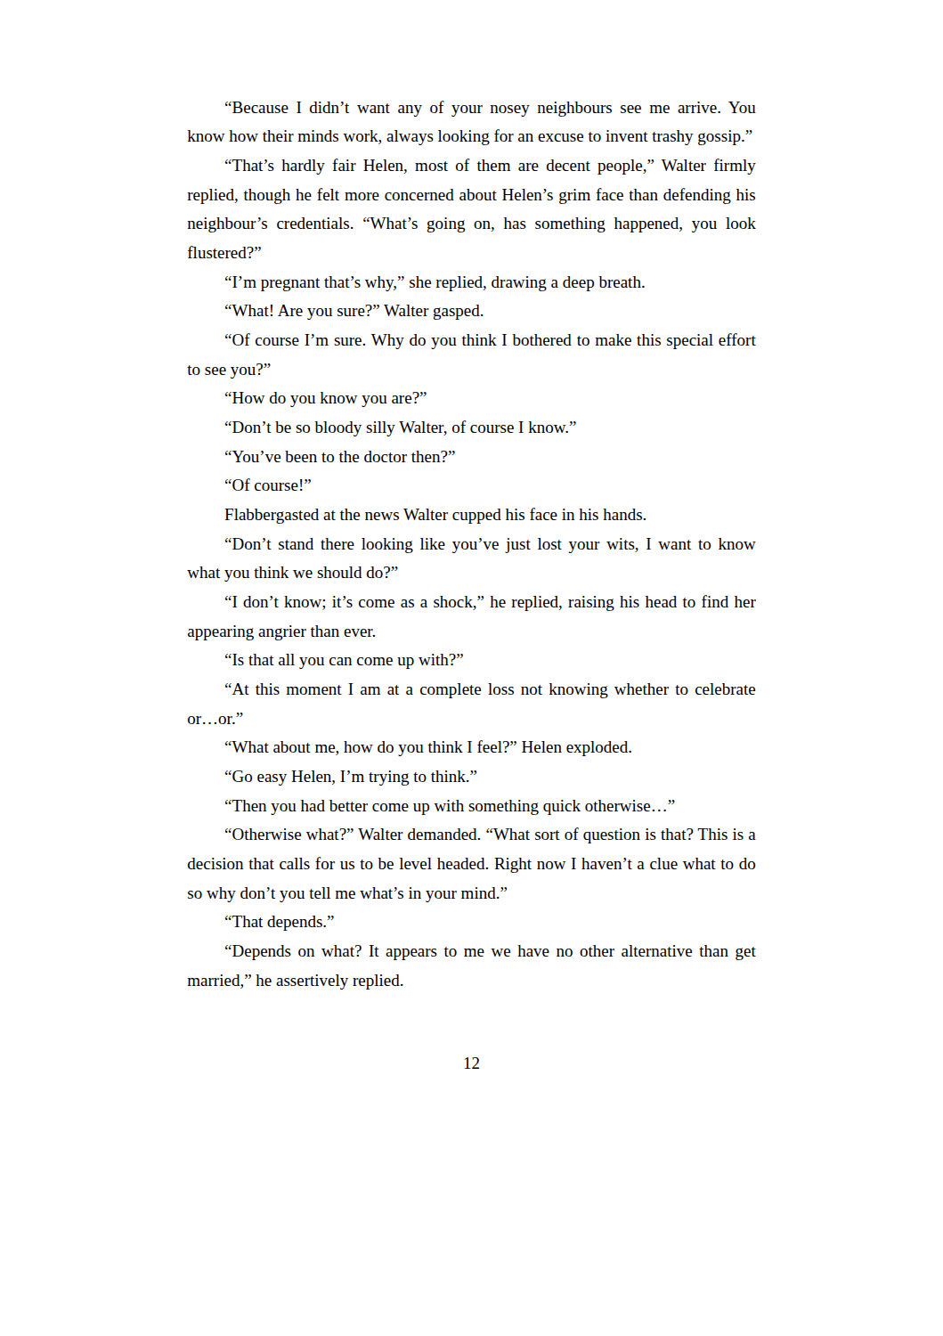“Because I didn’t want any of your nosey neighbours see me arrive. You know how their minds work, always looking for an excuse to invent trashy gossip.”
“That’s hardly fair Helen, most of them are decent people,” Walter firmly replied, though he felt more concerned about Helen’s grim face than defending his neighbour’s credentials. “What’s going on, has something happened, you look flustered?”
“I’m pregnant that’s why,” she replied, drawing a deep breath.
“What! Are you sure?” Walter gasped.
“Of course I’m sure. Why do you think I bothered to make this special effort to see you?”
“How do you know you are?”
“Don’t be so bloody silly Walter, of course I know.”
“You’ve been to the doctor then?”
“Of course!”
Flabbergasted at the news Walter cupped his face in his hands.
“Don’t stand there looking like you’ve just lost your wits, I want to know what you think we should do?”
“I don’t know; it’s come as a shock,” he replied, raising his head to find her appearing angrier than ever.
“Is that all you can come up with?”
“At this moment I am at a complete loss not knowing whether to celebrate or…or.”
“What about me, how do you think I feel?” Helen exploded.
“Go easy Helen, I’m trying to think.”
“Then you had better come up with something quick otherwise…”
“Otherwise what?” Walter demanded. “What sort of question is that? This is a decision that calls for us to be level headed. Right now I haven’t a clue what to do so why don’t you tell me what’s in your mind.”
“That depends.”
“Depends on what? It appears to me we have no other alternative than get married,” he assertively replied.
12